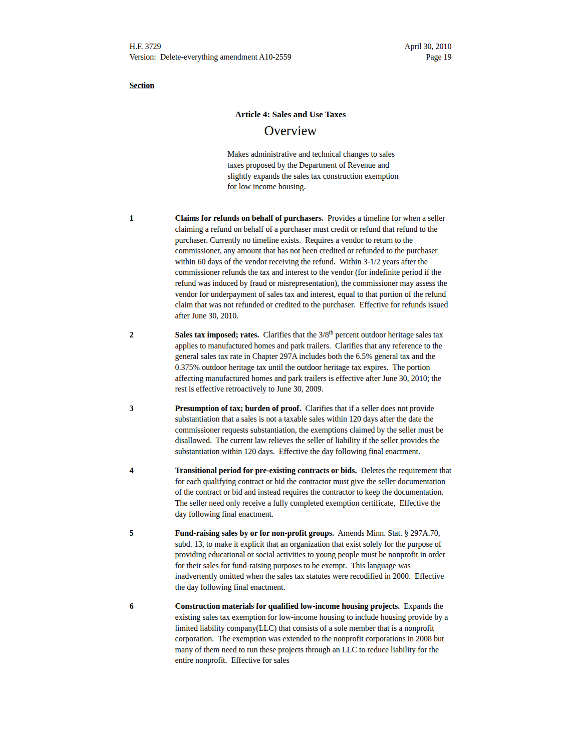| H.F. 3729 | April 30, 2010 |
| Version: Delete-everything amendment A10-2559 | Page 19 |
Section
Article 4: Sales and Use Taxes
Overview
Makes administrative and technical changes to sales taxes proposed by the Department of Revenue and slightly expands the sales tax construction exemption for low income housing.
| 1 | Claims for refunds on behalf of purchasers. Provides a timeline for when a seller claiming a refund on behalf of a purchaser must credit or refund that refund to the purchaser. Currently no timeline exists. Requires a vendor to return to the commissioner, any amount that has not been credited or refunded to the purchaser within 60 days of the vendor receiving the refund. Within 3-1/2 years after the commissioner refunds the tax and interest to the vendor (for indefinite period if the refund was induced by fraud or misrepresentation), the commissioner may assess the vendor for underpayment of sales tax and interest, equal to that portion of the refund claim that was not refunded or credited to the purchaser. Effective for refunds issued after June 30, 2010. |
| 2 | Sales tax imposed; rates. Clarifies that the 3/8 th percent outdoor heritage sales tax applies to manufactured homes and park trailers. Clarifies that any reference to the general sales tax rate in Chapter 297A includes both the 6.5% general tax and the 0.375% outdoor heritage tax until the outdoor heritage tax expires. The portion affecting manufactured homes and park trailers is effective after June 30, 2010; the rest is effective retroactively to June 30, 2009. |
| 3 | Presumption of tax; burden of proof. Clarifies that if a seller does not provide substantiation that a sales is not a taxable sales within 120 days after the date the commissioner requests substantiation, the exemptions claimed by the seller must be disallowed. The current law relieves the seller of liability if the seller provides the substantiation within 120 days. Effective the day following final enactment. |
| 4 | Transitional period for pre-existing contracts or bids. Deletes the requirement that for each qualifying contract or bid the contractor must give the seller documentation of the contract or bid and instead requires the contractor to keep the documentation. The seller need only receive a fully completed exemption certificate, Effective the day following final enactment. |
| 5 | Fund-raising sales by or for non-profit groups. Amends Minn. Stat. § 297A.70, subd. 13, to make it explicit that an organization that exist solely for the purpose of providing educational or social activities to young people must be nonprofit in order for their sales for fund-raising purposes to be exempt. This language was inadvertently omitted when the sales tax statutes were recodified in 2000. Effective the day following final enactment. |
| 6 | Construction materials for qualified low-income housing projects. Expands the existing sales tax exemption for low-income housing to include housing provide by a limited liability company(LLC) that consists of a sole member that is a nonprofit corporation. The exemption was extended to the nonprofit corporations in 2008 but many of them need to run these projects through an LLC to reduce liability for the entire nonprofit. Effective for sales |